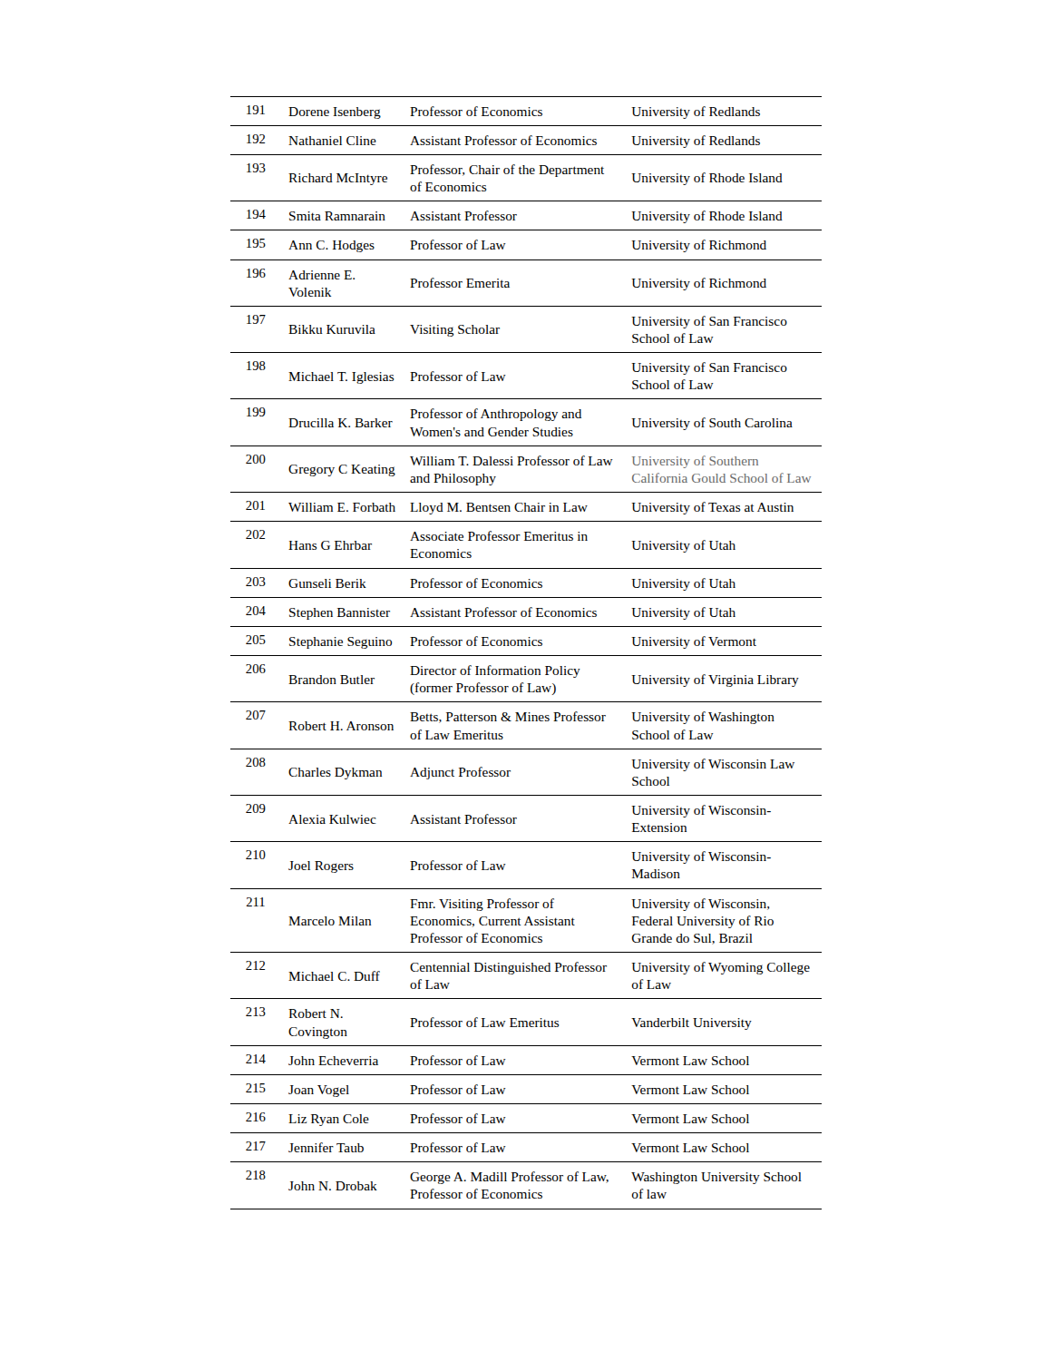| 191 | Dorene Isenberg | Professor of Economics | University of Redlands |
| 192 | Nathaniel Cline | Assistant Professor of Economics | University of Redlands |
| 193 | Richard McIntyre | Professor, Chair of the Department of Economics | University of Rhode Island |
| 194 | Smita Ramnarain | Assistant Professor | University of Rhode Island |
| 195 | Ann C. Hodges | Professor of Law | University of Richmond |
| 196 | Adrienne E. Volenik | Professor Emerita | University of Richmond |
| 197 | Bikku Kuruvila | Visiting Scholar | University of San Francisco School of Law |
| 198 | Michael T. Iglesias | Professor of Law | University of San Francisco School of Law |
| 199 | Drucilla K. Barker | Professor of Anthropology and Women's and Gender Studies | University of South Carolina |
| 200 | Gregory C Keating | William T. Dalessi Professor of Law and Philosophy | University of Southern California Gould School of Law |
| 201 | William E. Forbath | Lloyd M. Bentsen Chair in Law | University of Texas at Austin |
| 202 | Hans G Ehrbar | Associate Professor Emeritus in Economics | University of Utah |
| 203 | Gunseli Berik | Professor of Economics | University of Utah |
| 204 | Stephen Bannister | Assistant Professor of Economics | University of Utah |
| 205 | Stephanie Seguino | Professor of Economics | University of Vermont |
| 206 | Brandon Butler | Director of Information Policy (former Professor of Law) | University of Virginia Library |
| 207 | Robert H. Aronson | Betts, Patterson & Mines Professor of Law Emeritus | University of Washington School of Law |
| 208 | Charles Dykman | Adjunct Professor | University of Wisconsin Law School |
| 209 | Alexia Kulwiec | Assistant Professor | University of Wisconsin-Extension |
| 210 | Joel Rogers | Professor of Law | University of Wisconsin-Madison |
| 211 | Marcelo Milan | Fmr. Visiting Professor of Economics, Current Assistant Professor of Economics | University of Wisconsin, Federal University of Rio Grande do Sul, Brazil |
| 212 | Michael C. Duff | Centennial Distinguished Professor of Law | University of Wyoming College of Law |
| 213 | Robert N. Covington | Professor of Law Emeritus | Vanderbilt University |
| 214 | John Echeverria | Professor of Law | Vermont Law School |
| 215 | Joan Vogel | Professor of Law | Vermont Law School |
| 216 | Liz Ryan Cole | Professor of Law | Vermont Law School |
| 217 | Jennifer Taub | Professor of Law | Vermont Law School |
| 218 | John N. Drobak | George A. Madill Professor of Law, Professor of Economics | Washington University School of law |